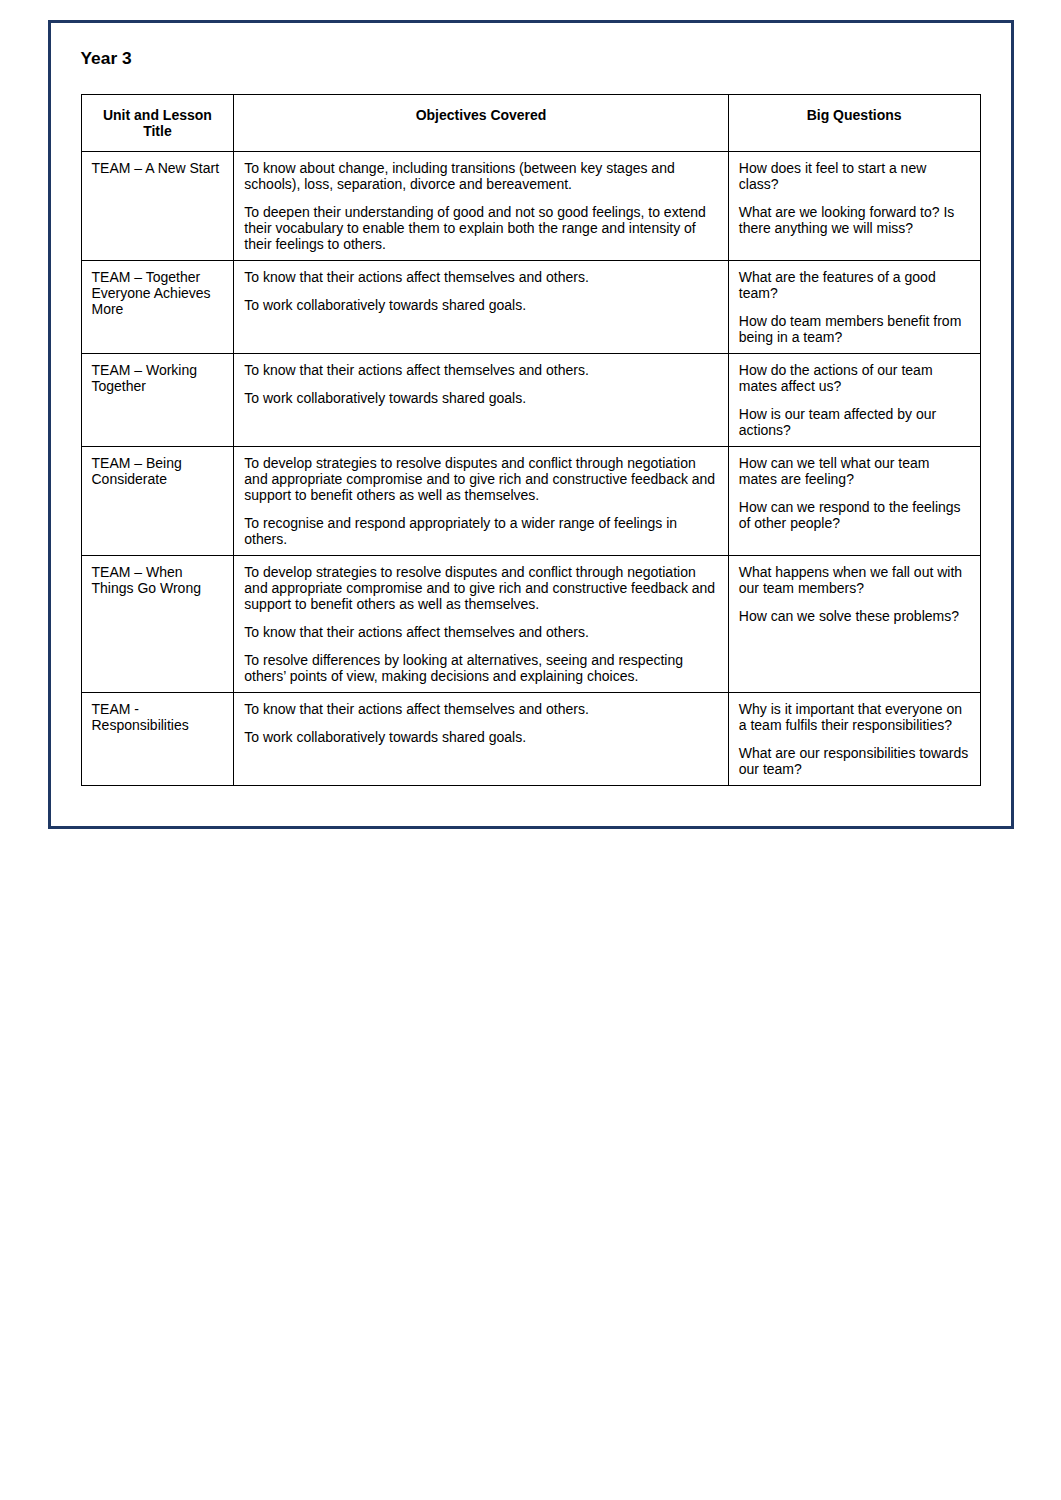Year 3
| Unit and Lesson Title | Objectives Covered | Big Questions |
| --- | --- | --- |
| TEAM – A New Start | To know about change, including transitions (between key stages and schools), loss, separation, divorce and bereavement. To deepen their understanding of good and not so good feelings, to extend their vocabulary to enable them to explain both the range and intensity of their feelings to others. | How does it feel to start a new class? What are we looking forward to? Is there anything we will miss? |
| TEAM – Together Everyone Achieves More | To know that their actions affect themselves and others. To work collaboratively towards shared goals. | What are the features of a good team? How do team members benefit from being in a team? |
| TEAM – Working Together | To know that their actions affect themselves and others. To work collaboratively towards shared goals. | How do the actions of our team mates affect us? How is our team affected by our actions? |
| TEAM – Being Considerate | To develop strategies to resolve disputes and conflict through negotiation and appropriate compromise and to give rich and constructive feedback and support to benefit others as well as themselves. To recognise and respond appropriately to a wider range of feelings in others. | How can we tell what our team mates are feeling? How can we respond to the feelings of other people? |
| TEAM – When Things Go Wrong | To develop strategies to resolve disputes and conflict through negotiation and appropriate compromise and to give rich and constructive feedback and support to benefit others as well as themselves. To know that their actions affect themselves and others. To resolve differences by looking at alternatives, seeing and respecting others’ points of view, making decisions and explaining choices. | What happens when we fall out with our team members? How can we solve these problems? |
| TEAM - Responsibilities | To know that their actions affect themselves and others. To work collaboratively towards shared goals. | Why is it important that everyone on a team fulfils their responsibilities? What are our responsibilities towards our team? |